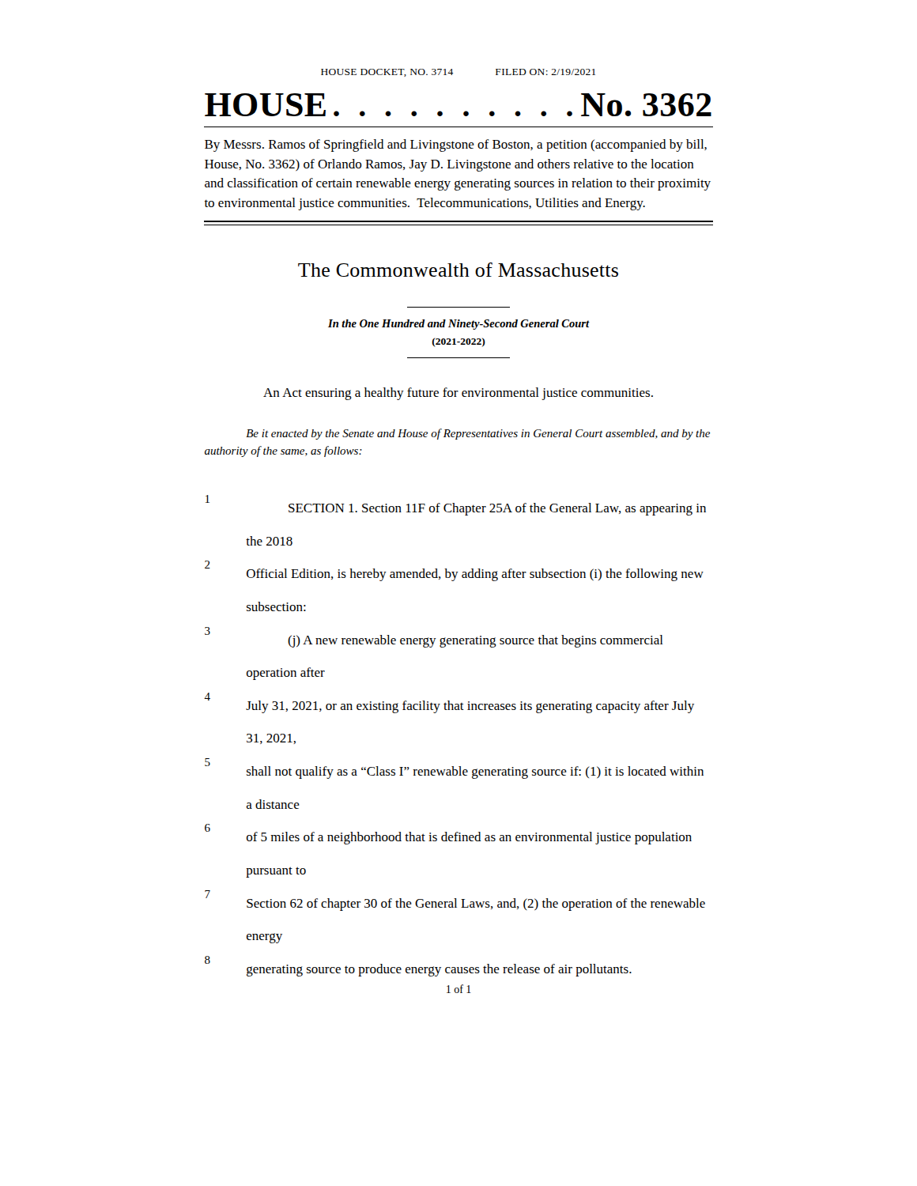HOUSE DOCKET, NO. 3714 FILED ON: 2/19/2021
HOUSE . . . . . . . . . . . . . . . No. 3362
By Messrs. Ramos of Springfield and Livingstone of Boston, a petition (accompanied by bill, House, No. 3362) of Orlando Ramos, Jay D. Livingstone and others relative to the location and classification of certain renewable energy generating sources in relation to their proximity to environmental justice communities. Telecommunications, Utilities and Energy.
The Commonwealth of Massachusetts
In the One Hundred and Ninety-Second General Court (2021-2022)
An Act ensuring a healthy future for environmental justice communities.
Be it enacted by the Senate and House of Representatives in General Court assembled, and by the authority of the same, as follows:
| 1 | SECTION 1. Section 11F of Chapter 25A of the General Law, as appearing in the 2018 |
| 2 | Official Edition, is hereby amended, by adding after subsection (i) the following new subsection: |
| 3 | (j) A new renewable energy generating source that begins commercial operation after |
| 4 | July 31, 2021, or an existing facility that increases its generating capacity after July 31, 2021, |
| 5 | shall not qualify as a “Class I” renewable generating source if: (1) it is located within a distance |
| 6 | of 5 miles of a neighborhood that is defined as an environmental justice population pursuant to |
| 7 | Section 62 of chapter 30 of the General Laws, and, (2) the operation of the renewable energy |
| 8 | generating source to produce energy causes the release of air pollutants. |
1 of 1